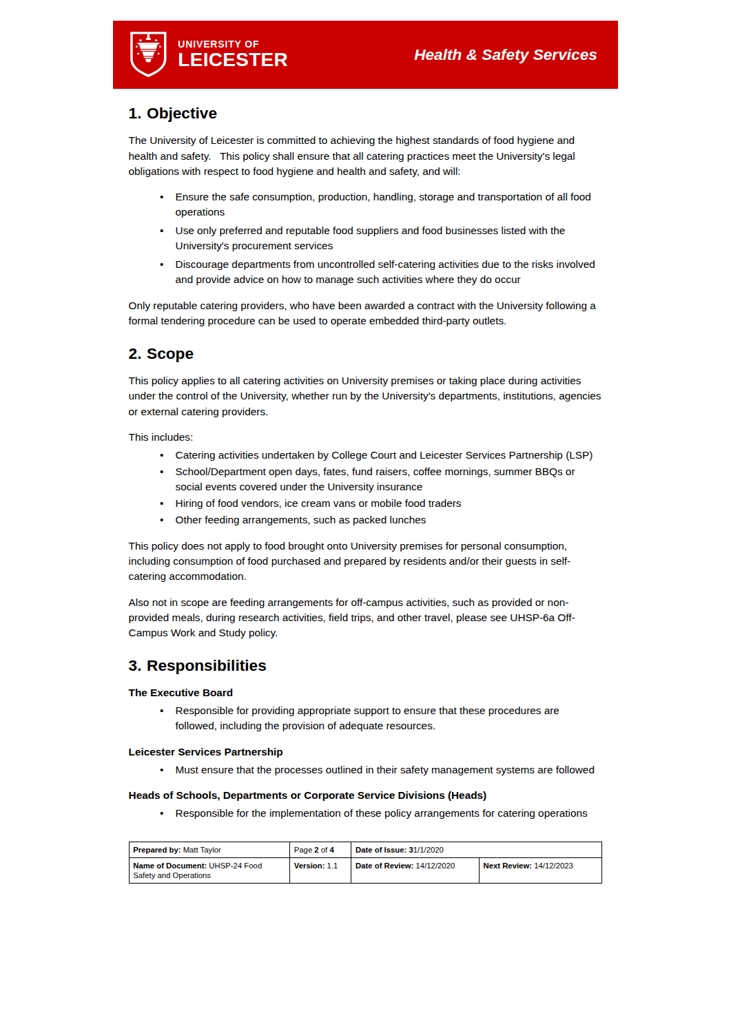UNIVERSITY OF LEICESTER
Health & Safety Services
1. Objective
The University of Leicester is committed to achieving the highest standards of food hygiene and health and safety. This policy shall ensure that all catering practices meet the University's legal obligations with respect to food hygiene and health and safety, and will:
Ensure the safe consumption, production, handling, storage and transportation of all food operations
Use only preferred and reputable food suppliers and food businesses listed with the University's procurement services
Discourage departments from uncontrolled self-catering activities due to the risks involved and provide advice on how to manage such activities where they do occur
Only reputable catering providers, who have been awarded a contract with the University following a formal tendering procedure can be used to operate embedded third-party outlets.
2. Scope
This policy applies to all catering activities on University premises or taking place during activities under the control of the University, whether run by the University's departments, institutions, agencies or external catering providers.
This includes:
Catering activities undertaken by College Court and Leicester Services Partnership (LSP)
School/Department open days, fates, fund raisers, coffee mornings, summer BBQs or social events covered under the University insurance
Hiring of food vendors, ice cream vans or mobile food traders
Other feeding arrangements, such as packed lunches
This policy does not apply to food brought onto University premises for personal consumption, including consumption of food purchased and prepared by residents and/or their guests in self-catering accommodation.
Also not in scope are feeding arrangements for off-campus activities, such as provided or non-provided meals, during research activities, field trips, and other travel, please see UHSP-6a Off-Campus Work and Study policy.
3. Responsibilities
The Executive Board
Responsible for providing appropriate support to ensure that these procedures are followed, including the provision of adequate resources.
Leicester Services Partnership
Must ensure that the processes outlined in their safety management systems are followed
Heads of Schools, Departments or Corporate Service Divisions (Heads)
Responsible for the implementation of these policy arrangements for catering operations
| Prepared by: Matt Taylor | Page 2 of 4 | Date of Issue: 3 1/1/2020 |
| Name of Document: UHSP-24 Food Safety and Operations | Version: 1.1 | Date of Review: 14/12/2020 | Next Review: 14/12/2023 |